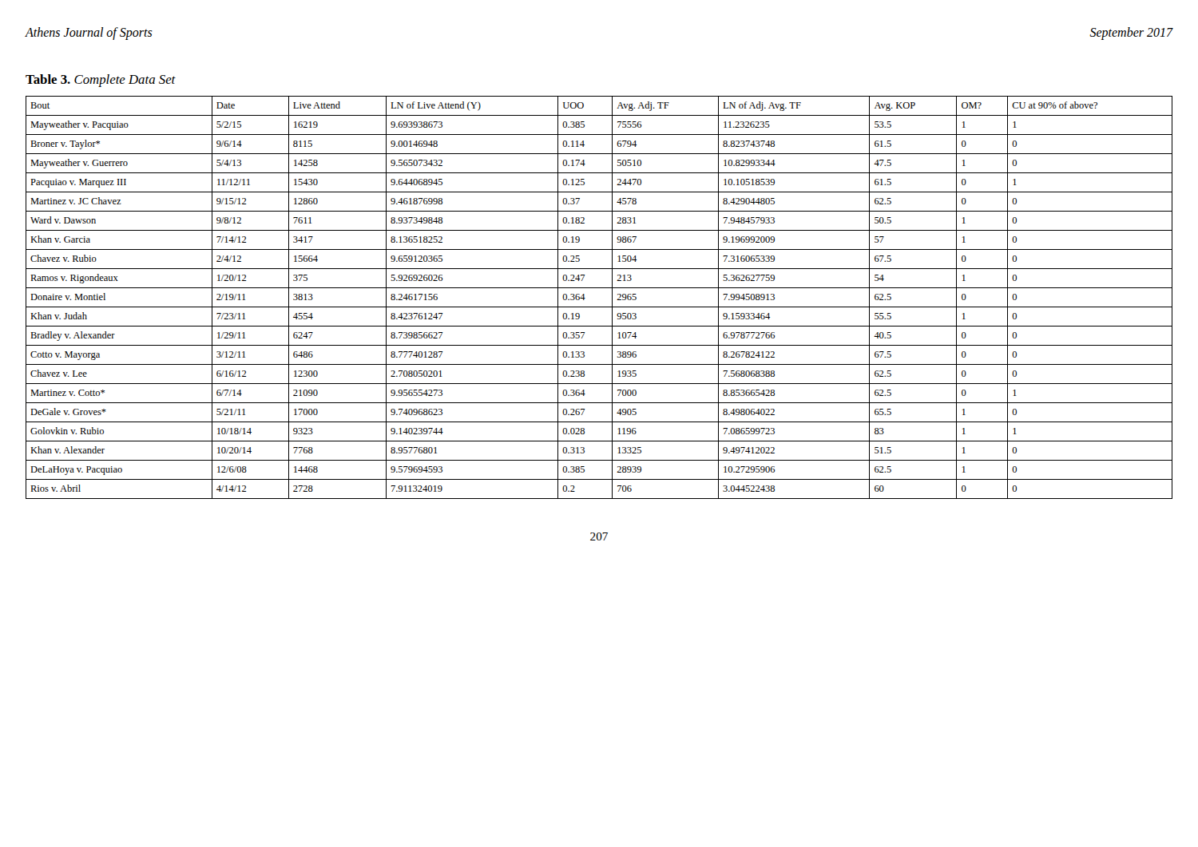Athens Journal of Sports September 2017
Table 3. Complete Data Set
| Bout | Date | Live Attend | LN of Live Attend (Y) | UOO | Avg. Adj. TF | LN of Adj. Avg. TF | Avg. KOP | OM? | CU at 90% of above? |
| --- | --- | --- | --- | --- | --- | --- | --- | --- | --- |
| Mayweather v. Pacquiao | 5/2/15 | 16219 | 9.693938673 | 0.385 | 75556 | 11.2326235 | 53.5 | 1 | 1 |
| Broner v. Taylor* | 9/6/14 | 8115 | 9.00146948 | 0.114 | 6794 | 8.823743748 | 61.5 | 0 | 0 |
| Mayweather v. Guerrero | 5/4/13 | 14258 | 9.565073432 | 0.174 | 50510 | 10.82993344 | 47.5 | 1 | 0 |
| Pacquiao v. Marquez III | 11/12/11 | 15430 | 9.644068945 | 0.125 | 24470 | 10.10518539 | 61.5 | 0 | 1 |
| Martinez v. JC Chavez | 9/15/12 | 12860 | 9.461876998 | 0.37 | 4578 | 8.429044805 | 62.5 | 0 | 0 |
| Ward v. Dawson | 9/8/12 | 7611 | 8.937349848 | 0.182 | 2831 | 7.948457933 | 50.5 | 1 | 0 |
| Khan v. Garcia | 7/14/12 | 3417 | 8.136518252 | 0.19 | 9867 | 9.196992009 | 57 | 1 | 0 |
| Chavez v. Rubio | 2/4/12 | 15664 | 9.659120365 | 0.25 | 1504 | 7.316065339 | 67.5 | 0 | 0 |
| Ramos v. Rigondeaux | 1/20/12 | 375 | 5.926926026 | 0.247 | 213 | 5.362627759 | 54 | 1 | 0 |
| Donaire v. Montiel | 2/19/11 | 3813 | 8.24617156 | 0.364 | 2965 | 7.994508913 | 62.5 | 0 | 0 |
| Khan v. Judah | 7/23/11 | 4554 | 8.423761247 | 0.19 | 9503 | 9.15933464 | 55.5 | 1 | 0 |
| Bradley v. Alexander | 1/29/11 | 6247 | 8.739856627 | 0.357 | 1074 | 6.978772766 | 40.5 | 0 | 0 |
| Cotto v. Mayorga | 3/12/11 | 6486 | 8.777401287 | 0.133 | 3896 | 8.267824122 | 67.5 | 0 | 0 |
| Chavez v. Lee | 6/16/12 | 12300 | 2.708050201 | 0.238 | 1935 | 7.568068388 | 62.5 | 0 | 0 |
| Martinez v. Cotto* | 6/7/14 | 21090 | 9.956554273 | 0.364 | 7000 | 8.853665428 | 62.5 | 0 | 1 |
| DeGale v. Groves* | 5/21/11 | 17000 | 9.740968623 | 0.267 | 4905 | 8.498064022 | 65.5 | 1 | 0 |
| Golovkin v. Rubio | 10/18/14 | 9323 | 9.140239744 | 0.028 | 1196 | 7.086599723 | 83 | 1 | 1 |
| Khan v. Alexander | 10/20/14 | 7768 | 8.95776801 | 0.313 | 13325 | 9.497412022 | 51.5 | 1 | 0 |
| DeLaHoya v. Pacquiao | 12/6/08 | 14468 | 9.579694593 | 0.385 | 28939 | 10.27295906 | 62.5 | 1 | 0 |
| Rios v. Abril | 4/14/12 | 2728 | 7.911324019 | 0.2 | 706 | 3.044522438 | 60 | 0 | 0 |
207